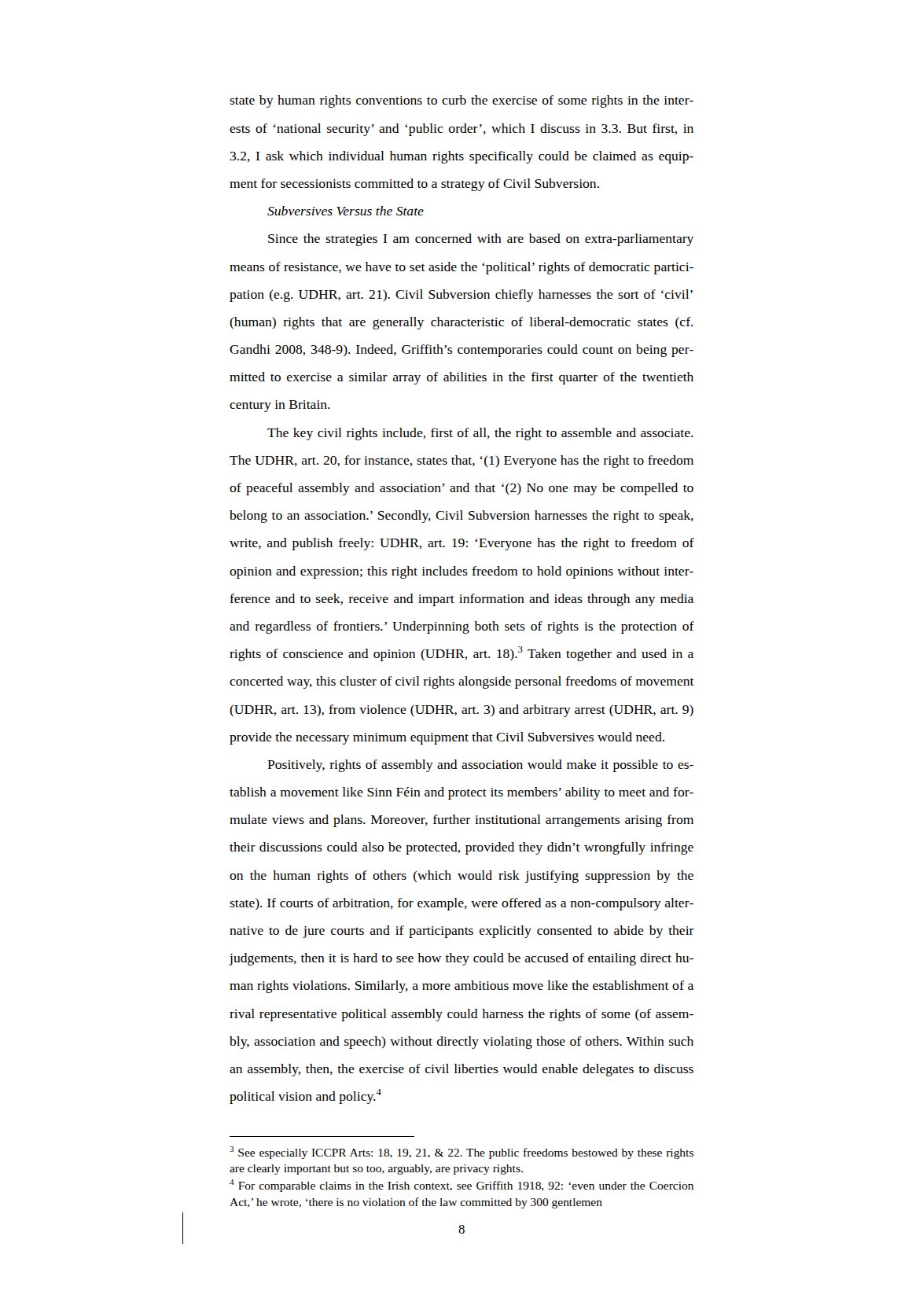state by human rights conventions to curb the exercise of some rights in the interests of ‘national security’ and ‘public order’, which I discuss in 3.3. But first, in 3.2, I ask which individual human rights specifically could be claimed as equipment for secessionists committed to a strategy of Civil Subversion.
Subversives Versus the State
Since the strategies I am concerned with are based on extra-parliamentary means of resistance, we have to set aside the ‘political’ rights of democratic participation (e.g. UDHR, art. 21). Civil Subversion chiefly harnesses the sort of ‘civil’ (human) rights that are generally characteristic of liberal-democratic states (cf. Gandhi 2008, 348-9). Indeed, Griffith’s contemporaries could count on being permitted to exercise a similar array of abilities in the first quarter of the twentieth century in Britain.
The key civil rights include, first of all, the right to assemble and associate. The UDHR, art. 20, for instance, states that, ‘(1) Everyone has the right to freedom of peaceful assembly and association’ and that ‘(2) No one may be compelled to belong to an association.’ Secondly, Civil Subversion harnesses the right to speak, write, and publish freely: UDHR, art. 19: ‘Everyone has the right to freedom of opinion and expression; this right includes freedom to hold opinions without interference and to seek, receive and impart information and ideas through any media and regardless of frontiers.’ Underpinning both sets of rights is the protection of rights of conscience and opinion (UDHR, art. 18).3 Taken together and used in a concerted way, this cluster of civil rights alongside personal freedoms of movement (UDHR, art. 13), from violence (UDHR, art. 3) and arbitrary arrest (UDHR, art. 9) provide the necessary minimum equipment that Civil Subversives would need.
Positively, rights of assembly and association would make it possible to establish a movement like Sinn Féin and protect its members’ ability to meet and formulate views and plans. Moreover, further institutional arrangements arising from their discussions could also be protected, provided they didn’t wrongfully infringe on the human rights of others (which would risk justifying suppression by the state). If courts of arbitration, for example, were offered as a non-compulsory alternative to de jure courts and if participants explicitly consented to abide by their judgements, then it is hard to see how they could be accused of entailing direct human rights violations. Similarly, a more ambitious move like the establishment of a rival representative political assembly could harness the rights of some (of assembly, association and speech) without directly violating those of others. Within such an assembly, then, the exercise of civil liberties would enable delegates to discuss political vision and policy.4
3 See especially ICCPR Arts: 18, 19, 21, & 22. The public freedoms bestowed by these rights are clearly important but so too, arguably, are privacy rights.
4 For comparable claims in the Irish context, see Griffith 1918, 92: ‘even under the Coercion Act,’ he wrote, ‘there is no violation of the law committed by 300 gentlemen
8